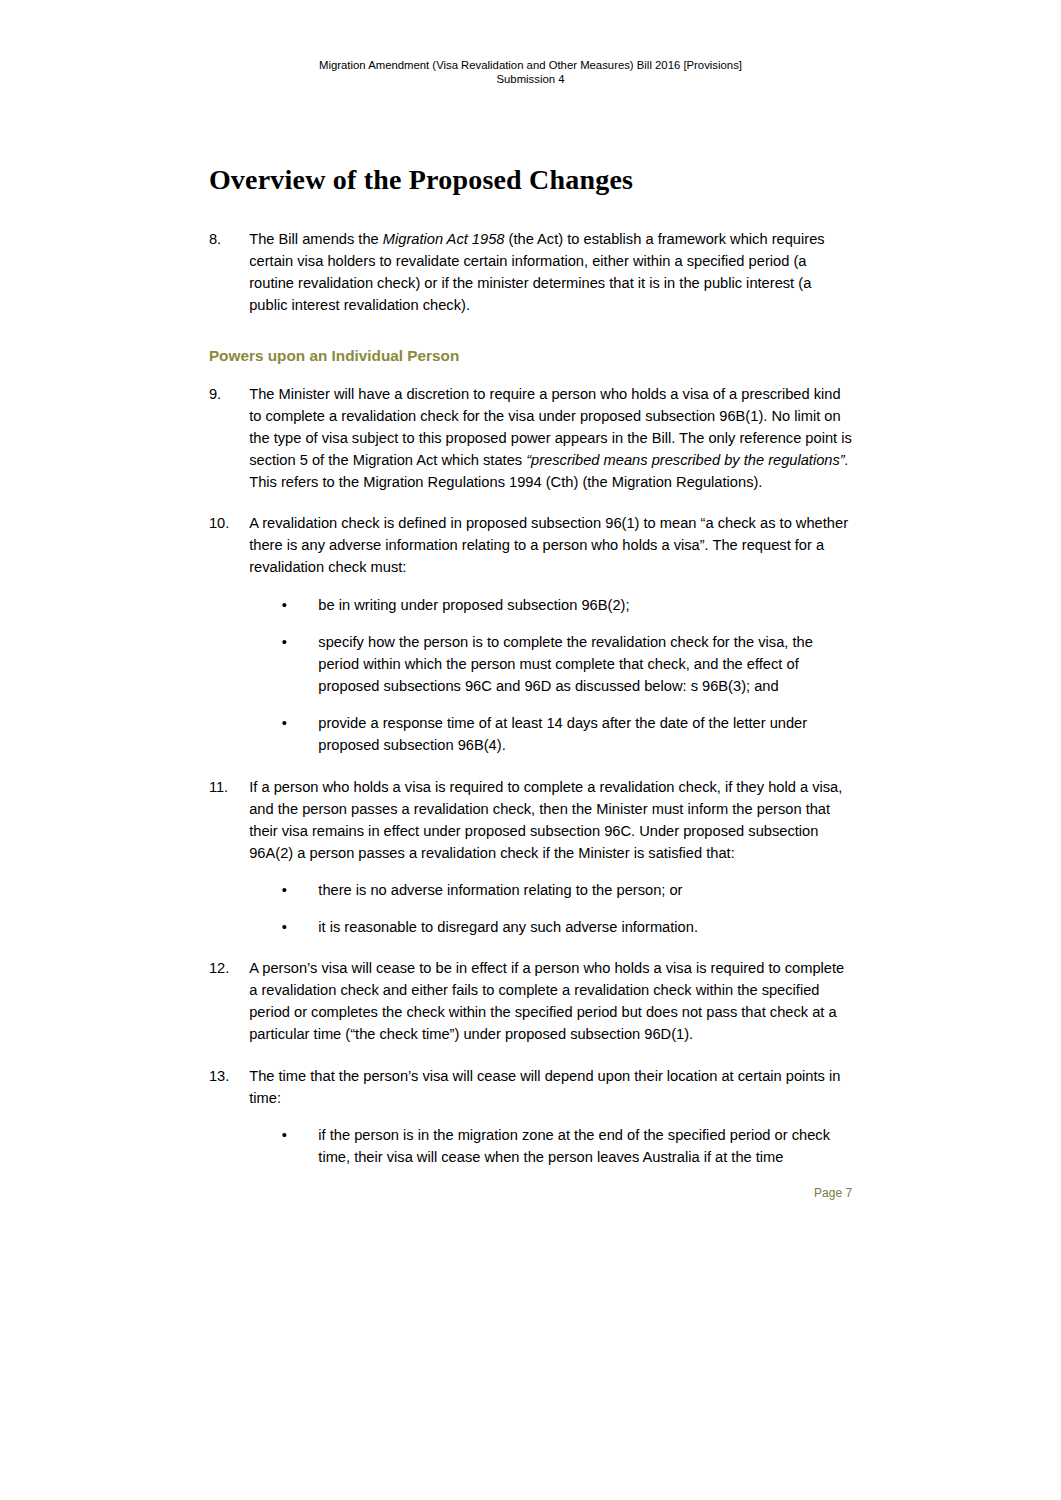Migration Amendment (Visa Revalidation and Other Measures) Bill 2016 [Provisions]
Submission 4
Overview of the Proposed Changes
8. The Bill amends the Migration Act 1958 (the Act) to establish a framework which requires certain visa holders to revalidate certain information, either within a specified period (a routine revalidation check) or if the minister determines that it is in the public interest (a public interest revalidation check).
Powers upon an Individual Person
9. The Minister will have a discretion to require a person who holds a visa of a prescribed kind to complete a revalidation check for the visa under proposed subsection 96B(1). No limit on the type of visa subject to this proposed power appears in the Bill. The only reference point is section 5 of the Migration Act which states “prescribed means prescribed by the regulations”. This refers to the Migration Regulations 1994 (Cth) (the Migration Regulations).
10. A revalidation check is defined in proposed subsection 96(1) to mean “a check as to whether there is any adverse information relating to a person who holds a visa”. The request for a revalidation check must:
be in writing under proposed subsection 96B(2);
specify how the person is to complete the revalidation check for the visa, the period within which the person must complete that check, and the effect of proposed subsections 96C and 96D as discussed below: s 96B(3); and
provide a response time of at least 14 days after the date of the letter under proposed subsection 96B(4).
11. If a person who holds a visa is required to complete a revalidation check, if they hold a visa, and the person passes a revalidation check, then the Minister must inform the person that their visa remains in effect under proposed subsection 96C. Under proposed subsection 96A(2) a person passes a revalidation check if the Minister is satisfied that:
there is no adverse information relating to the person; or
it is reasonable to disregard any such adverse information.
12. A person’s visa will cease to be in effect if a person who holds a visa is required to complete a revalidation check and either fails to complete a revalidation check within the specified period or completes the check within the specified period but does not pass that check at a particular time (“the check time”) under proposed subsection 96D(1).
13. The time that the person’s visa will cease will depend upon their location at certain points in time:
if the person is in the migration zone at the end of the specified period or check time, their visa will cease when the person leaves Australia if at the time
Page 7